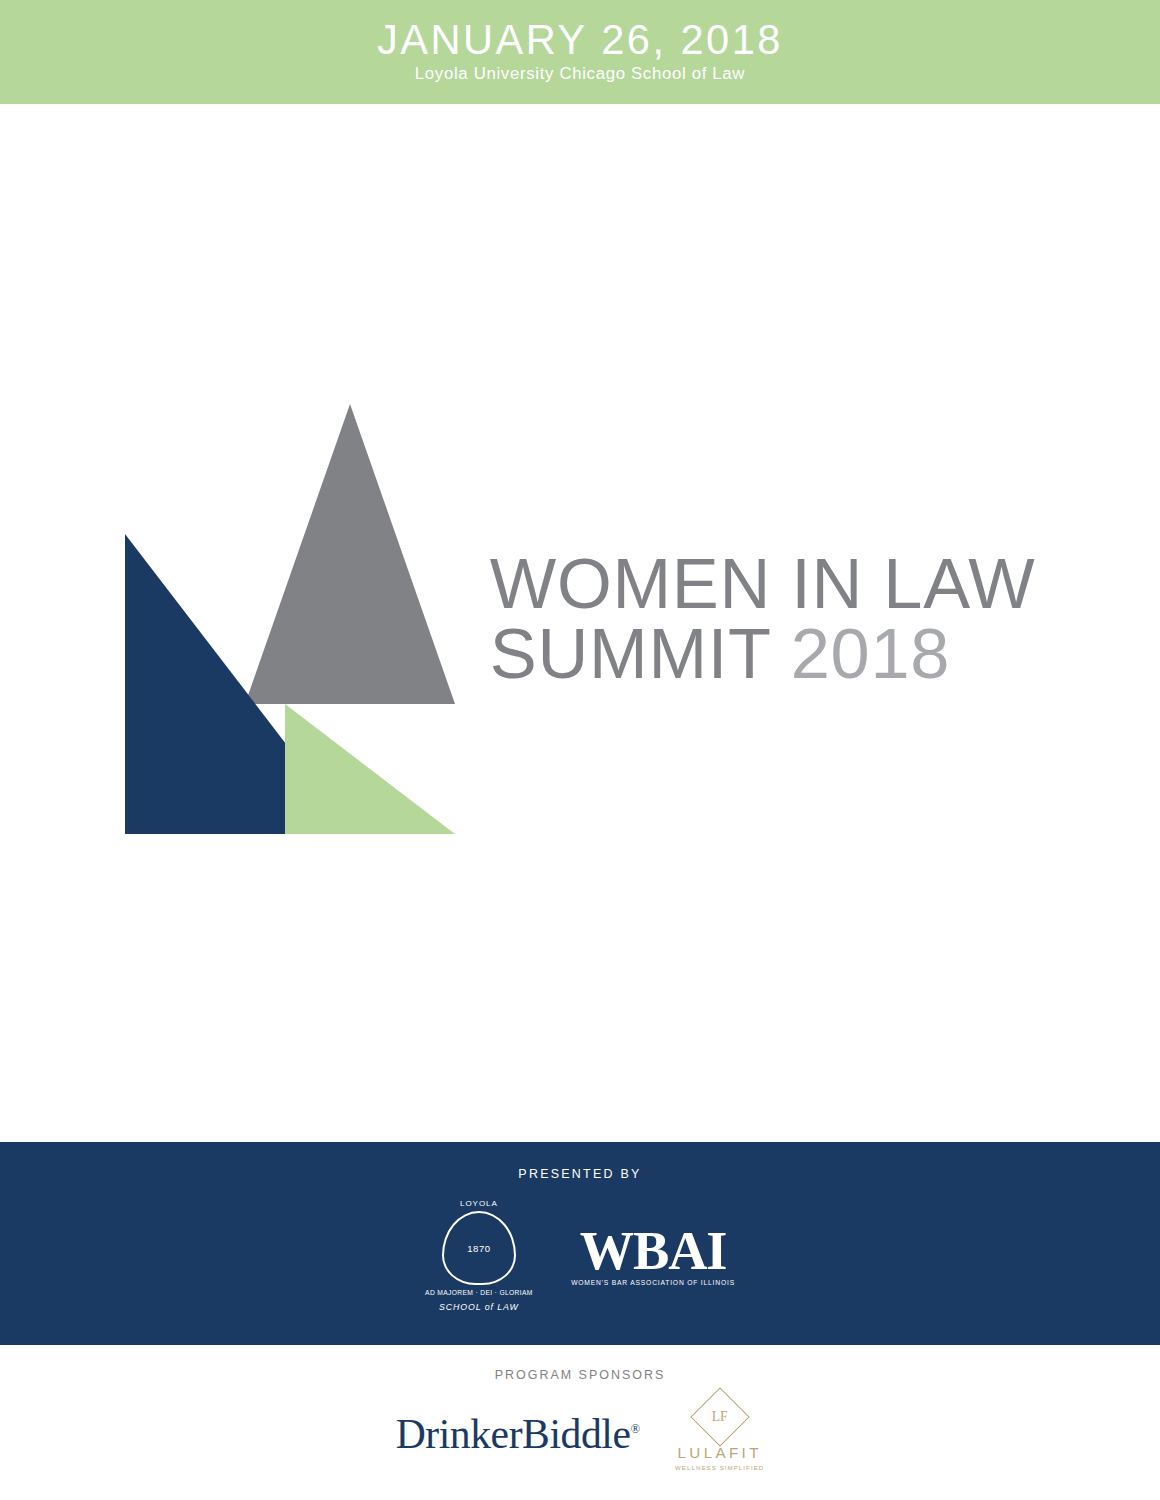JANUARY 26, 2018
Loyola University Chicago School of Law
WOMEN IN LAW
SUMMIT 2018
PRESENTED BY
LOYOLA
1870
AD MAJOREM · DEI · GLORIAM
SCHOOL of LAW
WBAI
WOMEN'S BAR ASSOCIATION OF ILLINOIS
PROGRAM SPONSORS
DrinkerBiddle®
LF
LULAFIT
WELLNESS SIMPLIFIED